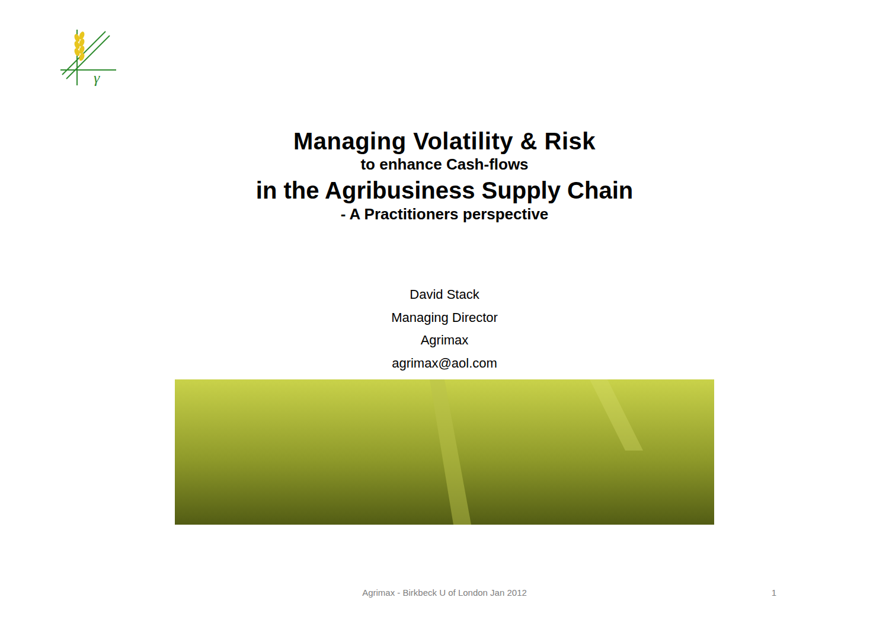γ
Managing Volatility & Risk
to enhance Cash-flows
in the Agribusiness Supply Chain
- A Practitioners perspective
David Stack
Managing Director
Agrimax
agrimax@aol.com
Agrimax - Birkbeck U of London Jan 2012
1